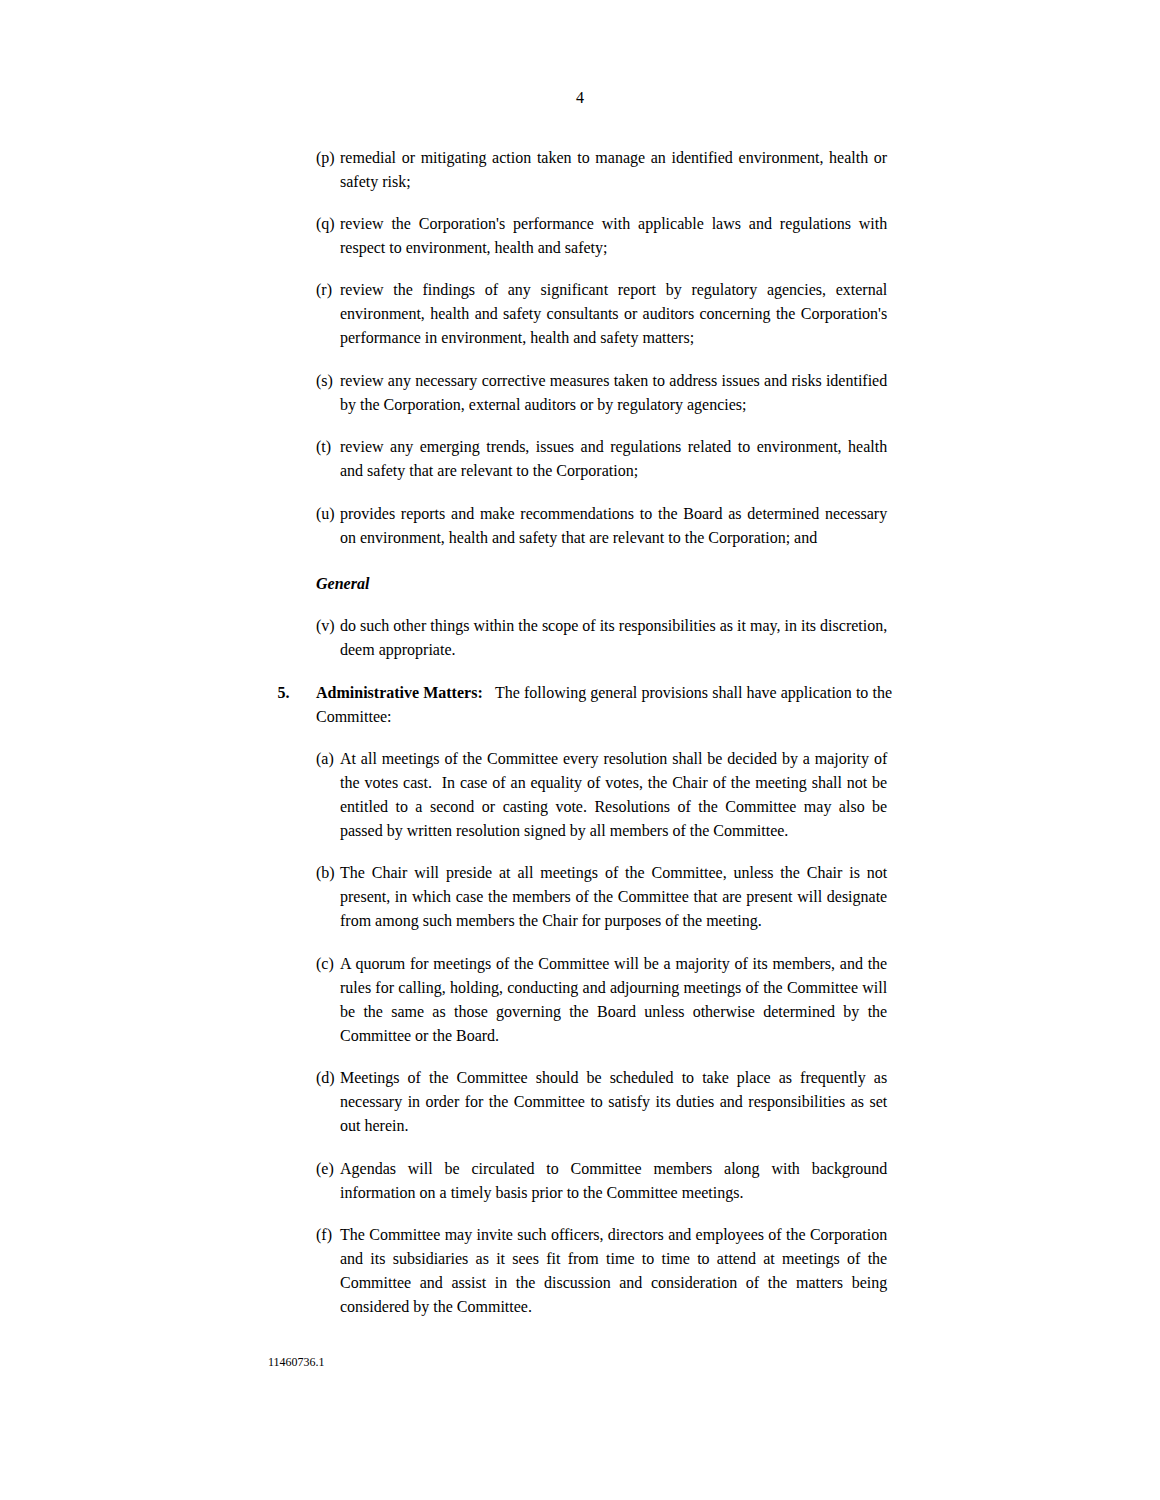4
(p)
remedial or mitigating action taken to manage an identified environment, health or safety risk;
(q)
review the Corporation's performance with applicable laws and regulations with respect to environment, health and safety;
(r)
review the findings of any significant report by regulatory agencies, external environment, health and safety consultants or auditors concerning the Corporation's performance in environment, health and safety matters;
(s)
review any necessary corrective measures taken to address issues and risks identified by the Corporation, external auditors or by regulatory agencies;
(t)
review any emerging trends, issues and regulations related to environment, health and safety that are relevant to the Corporation;
(u)
provides reports and make recommendations to the Board as determined necessary on environment, health and safety that are relevant to the Corporation; and
General
(v)
do such other things within the scope of its responsibilities as it may, in its discretion, deem appropriate.
5.
Administrative Matters: The following general provisions shall have application to the Committee:
(a)
At all meetings of the Committee every resolution shall be decided by a majority of the votes cast. In case of an equality of votes, the Chair of the meeting shall not be entitled to a second or casting vote. Resolutions of the Committee may also be passed by written resolution signed by all members of the Committee.
(b)
The Chair will preside at all meetings of the Committee, unless the Chair is not present, in which case the members of the Committee that are present will designate from among such members the Chair for purposes of the meeting.
(c)
A quorum for meetings of the Committee will be a majority of its members, and the rules for calling, holding, conducting and adjourning meetings of the Committee will be the same as those governing the Board unless otherwise determined by the Committee or the Board.
(d)
Meetings of the Committee should be scheduled to take place as frequently as necessary in order for the Committee to satisfy its duties and responsibilities as set out herein.
(e)
Agendas will be circulated to Committee members along with background information on a timely basis prior to the Committee meetings.
(f)
The Committee may invite such officers, directors and employees of the Corporation and its subsidiaries as it sees fit from time to time to attend at meetings of the Committee and assist in the discussion and consideration of the matters being considered by the Committee.
11460736.1